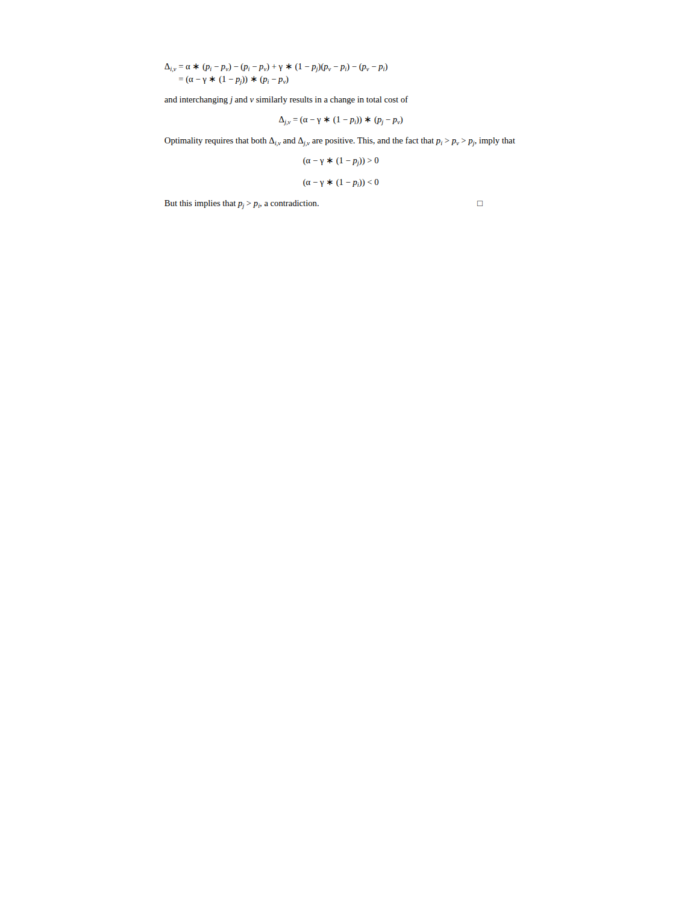Δi,v = α ∗ (pi − pv) − (pi − pv) + γ ∗ (1 − pj)(pv − pi) − (pv − pi)
= (α − γ ∗ (1 − pj)) ∗ (pi − pv)
and interchanging j and v similarly results in a change in total cost of
Δj,v = (α − γ ∗ (1 − pi)) ∗ (pj − pv)
Optimality requires that both Δi,v and Δj,v are positive. This, and the fact that pi > pv > pj, imply that
(α − γ ∗ (1 − pj)) > 0
(α − γ ∗ (1 − pi)) < 0
□
But this implies that pj > pi, a contradiction.